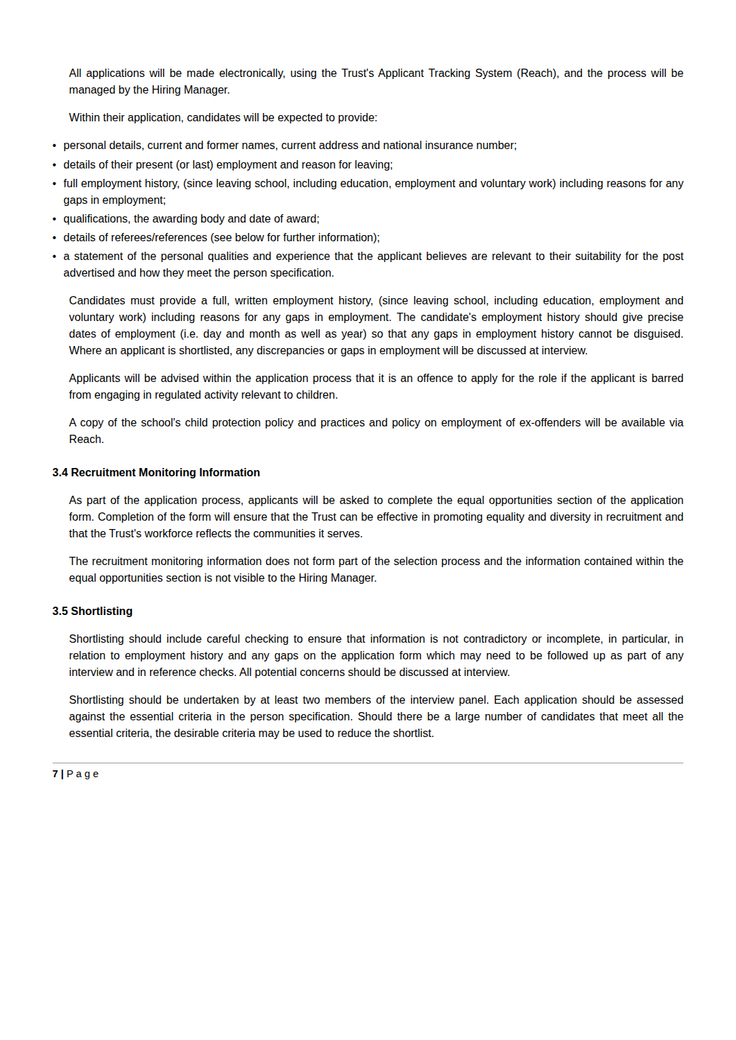All applications will be made electronically, using the Trust's Applicant Tracking System (Reach), and the process will be managed by the Hiring Manager.
Within their application, candidates will be expected to provide:
personal details, current and former names, current address and national insurance number;
details of their present (or last) employment and reason for leaving;
full employment history, (since leaving school, including education, employment and voluntary work) including reasons for any gaps in employment;
qualifications, the awarding body and date of award;
details of referees/references (see below for further information);
a statement of the personal qualities and experience that the applicant believes are relevant to their suitability for the post advertised and how they meet the person specification.
Candidates must provide a full, written employment history, (since leaving school, including education, employment and voluntary work) including reasons for any gaps in employment. The candidate's employment history should give precise dates of employment (i.e. day and month as well as year) so that any gaps in employment history cannot be disguised. Where an applicant is shortlisted, any discrepancies or gaps in employment will be discussed at interview.
Applicants will be advised within the application process that it is an offence to apply for the role if the applicant is barred from engaging in regulated activity relevant to children.
A copy of the school's child protection policy and practices and policy on employment of ex-offenders will be available via Reach.
3.4 Recruitment Monitoring Information
As part of the application process, applicants will be asked to complete the equal opportunities section of the application form. Completion of the form will ensure that the Trust can be effective in promoting equality and diversity in recruitment and that the Trust's workforce reflects the communities it serves.
The recruitment monitoring information does not form part of the selection process and the information contained within the equal opportunities section is not visible to the Hiring Manager.
3.5 Shortlisting
Shortlisting should include careful checking to ensure that information is not contradictory or incomplete, in particular, in relation to employment history and any gaps on the application form which may need to be followed up as part of any interview and in reference checks. All potential concerns should be discussed at interview.
Shortlisting should be undertaken by at least two members of the interview panel. Each application should be assessed against the essential criteria in the person specification. Should there be a large number of candidates that meet all the essential criteria, the desirable criteria may be used to reduce the shortlist.
7 | P a g e